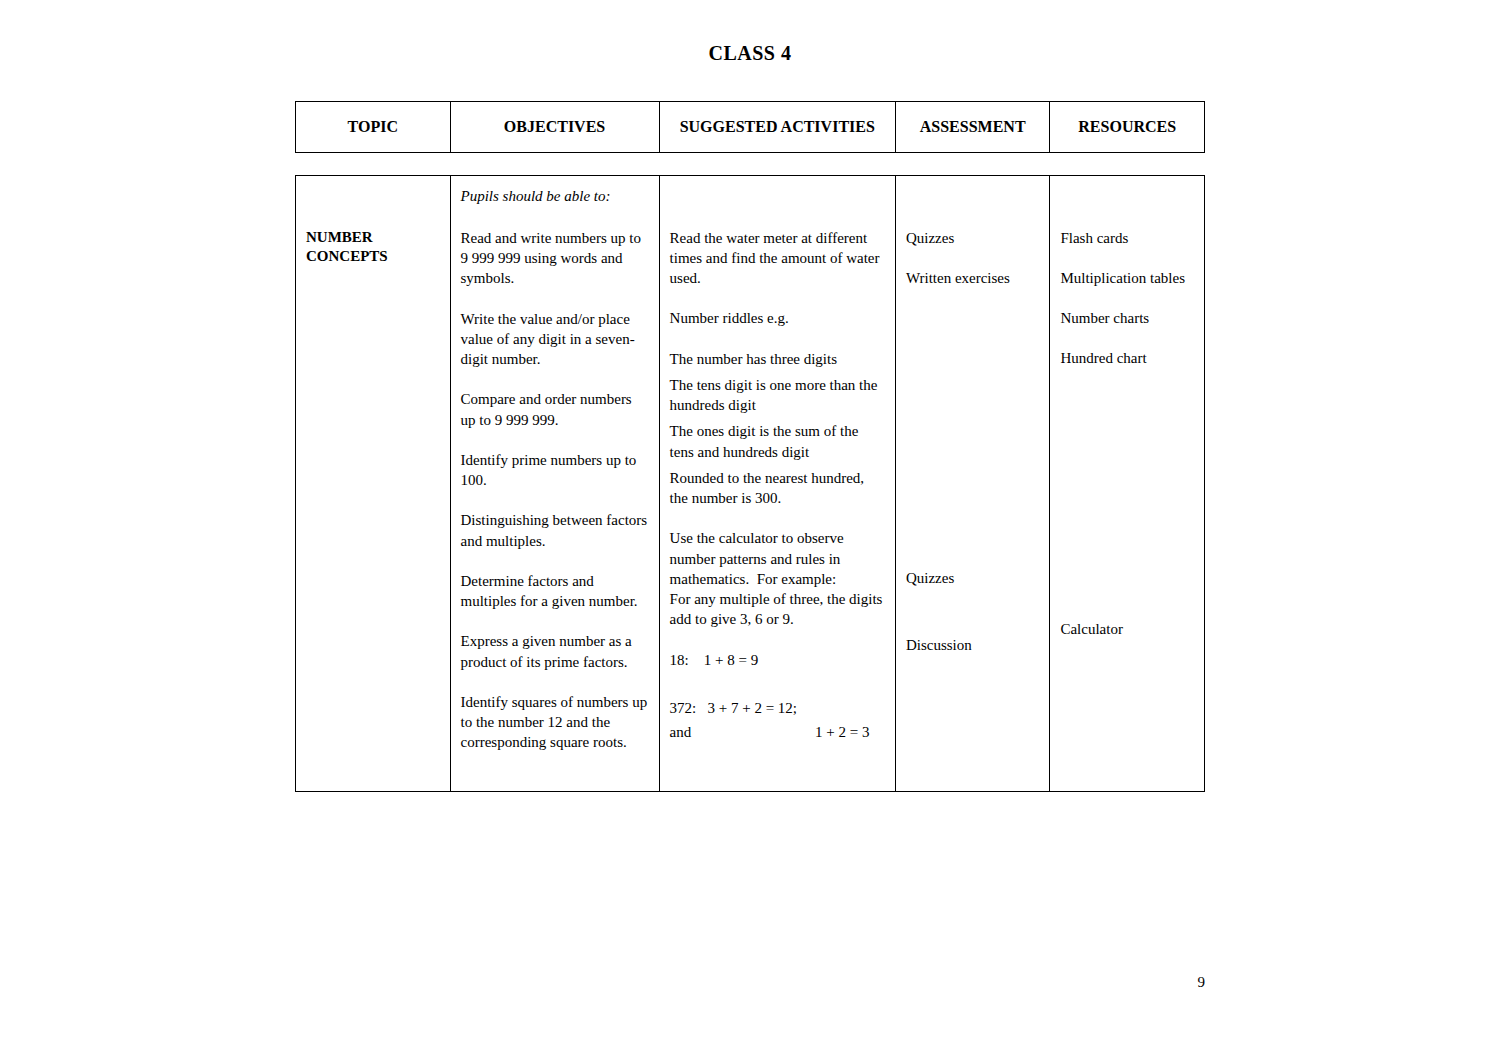CLASS 4
| TOPIC | OBJECTIVES | SUGGESTED ACTIVITIES | ASSESSMENT | RESOURCES |
| --- | --- | --- | --- | --- |
| NUMBER CONCEPTS | Pupils should be able to: Read and write numbers up to 9 999 999 using words and symbols. Write the value and/or place value of any digit in a seven-digit number. Compare and order numbers up to 9 999 999. Identify prime numbers up to 100. Distinguishing between factors and multiples. Determine factors and multiples for a given number. Express a given number as a product of its prime factors. Identify squares of numbers up to the number 12 and the corresponding square roots. | Read the water meter at different times and find the amount of water used. Number riddles e.g. The number has three digits The tens digit is one more than the hundreds digit The ones digit is the sum of the tens and hundreds digit Rounded to the nearest hundred, the number is 300. Use the calculator to observe number patterns and rules in mathematics. For example: For any multiple of three, the digits add to give 3, 6 or 9. 18: 1 + 8 = 9 372: 3 + 7 + 2 = 12; and 1 + 2 = 3 | Quizzes Written exercises Quizzes Discussion | Flash cards Multiplication tables Number charts Hundred chart Calculator |
9